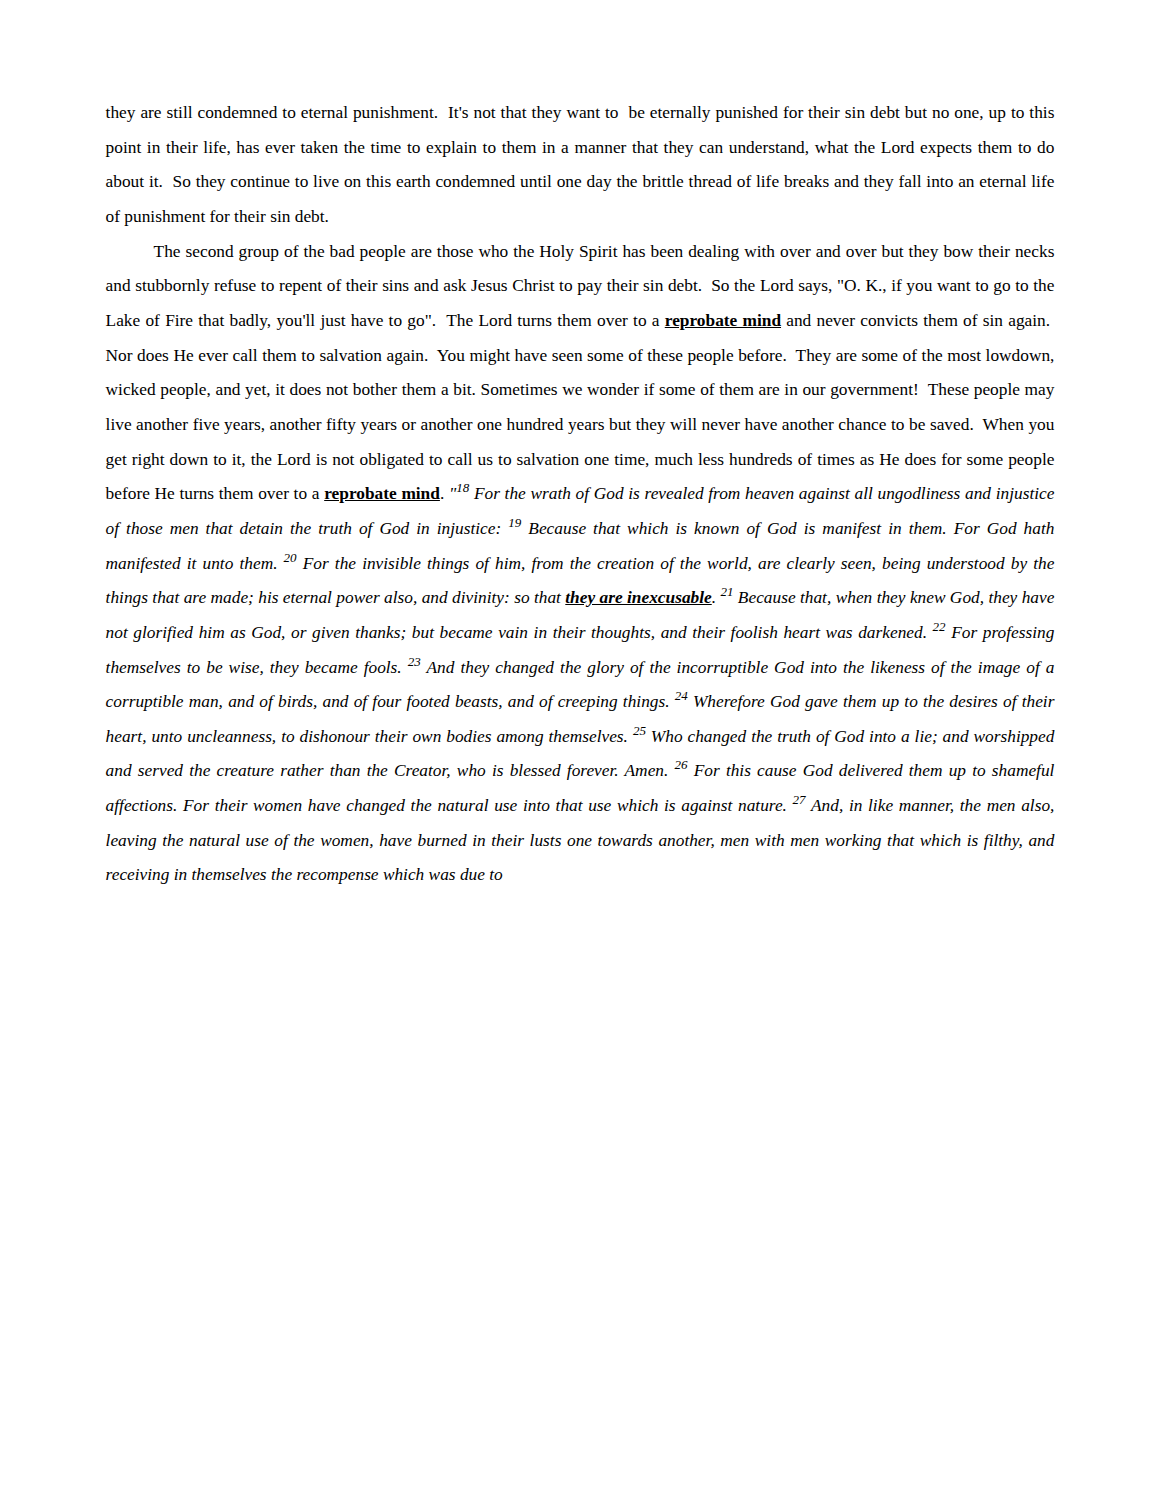they are still condemned to eternal punishment. It's not that they want to be eternally punished for their sin debt but no one, up to this point in their life, has ever taken the time to explain to them in a manner that they can understand, what the Lord expects them to do about it. So they continue to live on this earth condemned until one day the brittle thread of life breaks and they fall into an eternal life of punishment for their sin debt.
The second group of the bad people are those who the Holy Spirit has been dealing with over and over but they bow their necks and stubbornly refuse to repent of their sins and ask Jesus Christ to pay their sin debt. So the Lord says, "O. K., if you want to go to the Lake of Fire that badly, you'll just have to go". The Lord turns them over to a reprobate mind and never convicts them of sin again. Nor does He ever call them to salvation again. You might have seen some of these people before. They are some of the most lowdown, wicked people, and yet, it does not bother them a bit. Sometimes we wonder if some of them are in our government! These people may live another five years, another fifty years or another one hundred years but they will never have another chance to be saved. When you get right down to it, the Lord is not obligated to call us to salvation one time, much less hundreds of times as He does for some people before He turns them over to a reprobate mind. "18 For the wrath of God is revealed from heaven against all ungodliness and injustice of those men that detain the truth of God in injustice: 19 Because that which is known of God is manifest in them. For God hath manifested it unto them. 20 For the invisible things of him, from the creation of the world, are clearly seen, being understood by the things that are made; his eternal power also, and divinity: so that they are inexcusable. 21 Because that, when they knew God, they have not glorified him as God, or given thanks; but became vain in their thoughts, and their foolish heart was darkened. 22 For professing themselves to be wise, they became fools. 23 And they changed the glory of the incorruptible God into the likeness of the image of a corruptible man, and of birds, and of four footed beasts, and of creeping things. 24 Wherefore God gave them up to the desires of their heart, unto uncleanness, to dishonour their own bodies among themselves. 25 Who changed the truth of God into a lie; and worshipped and served the creature rather than the Creator, who is blessed forever. Amen. 26 For this cause God delivered them up to shameful affections. For their women have changed the natural use into that use which is against nature. 27 And, in like manner, the men also, leaving the natural use of the women, have burned in their lusts one towards another, men with men working that which is filthy, and receiving in themselves the recompense which was due to